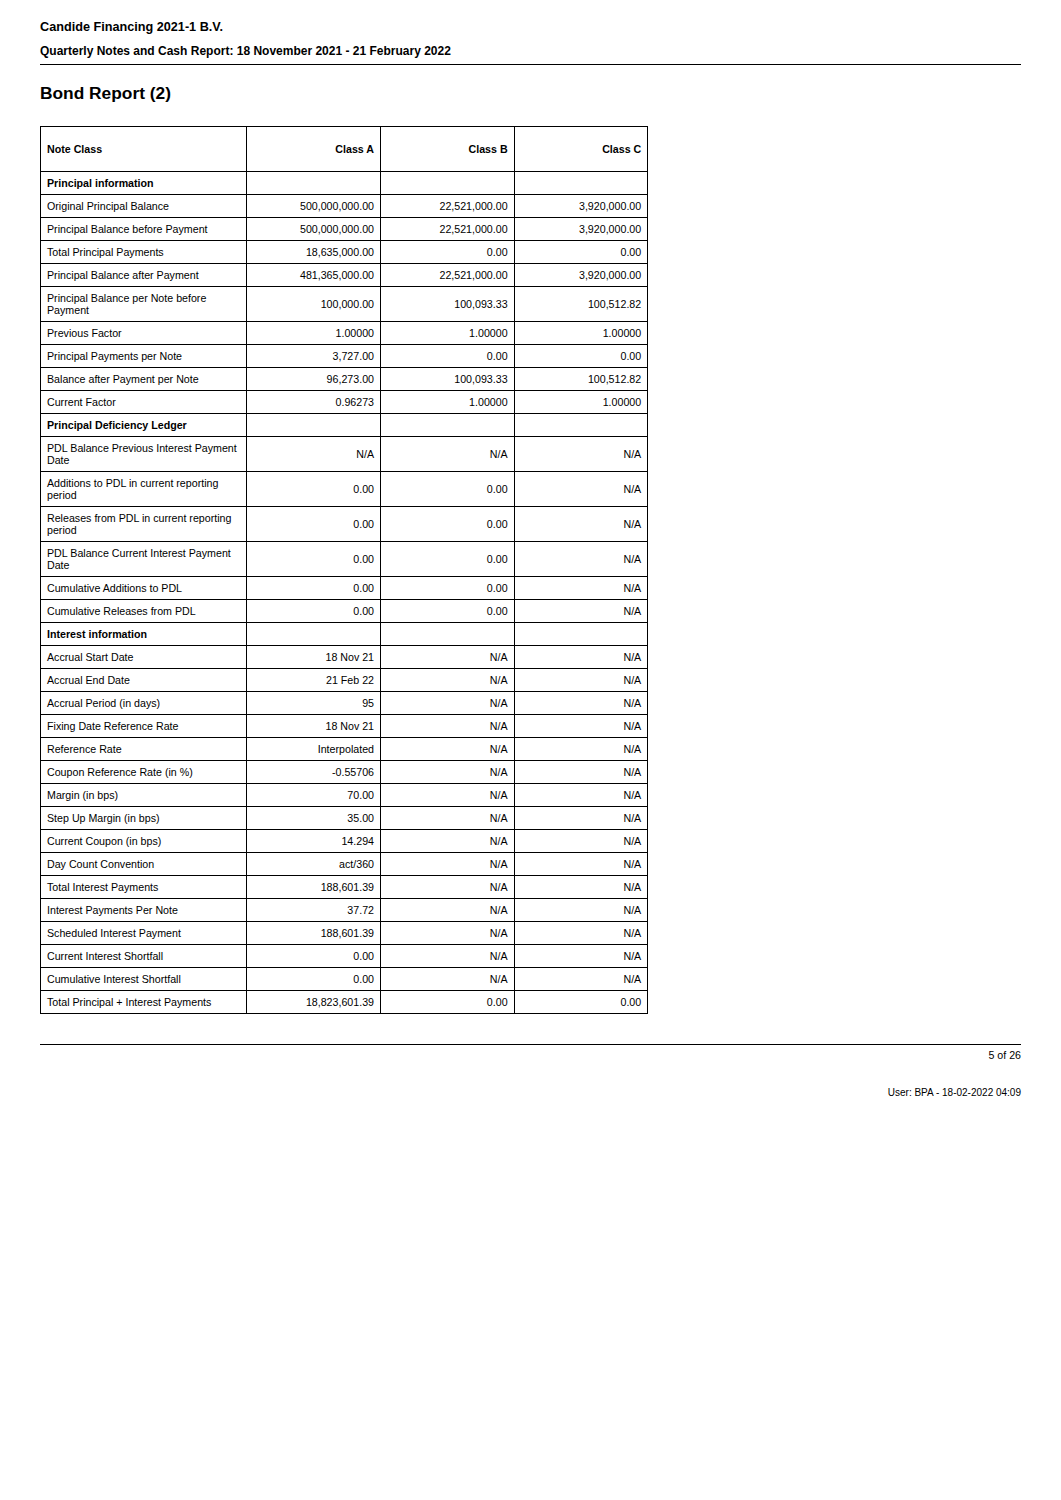Candide Financing 2021-1 B.V.
Quarterly Notes and Cash Report: 18 November 2021 - 21 February 2022
Bond Report (2)
| Note Class | Class A | Class B | Class C |
| --- | --- | --- | --- |
| Principal information | | | |
| Original Principal Balance | 500,000,000.00 | 22,521,000.00 | 3,920,000.00 |
| Principal Balance before Payment | 500,000,000.00 | 22,521,000.00 | 3,920,000.00 |
| Total Principal Payments | 18,635,000.00 | 0.00 | 0.00 |
| Principal Balance after Payment | 481,365,000.00 | 22,521,000.00 | 3,920,000.00 |
| Principal Balance per Note before Payment | 100,000.00 | 100,093.33 | 100,512.82 |
| Previous Factor | 1.00000 | 1.00000 | 1.00000 |
| Principal Payments per Note | 3,727.00 | 0.00 | 0.00 |
| Balance after Payment per Note | 96,273.00 | 100,093.33 | 100,512.82 |
| Current Factor | 0.96273 | 1.00000 | 1.00000 |
| Principal Deficiency Ledger | | | |
| PDL Balance Previous Interest Payment Date | N/A | N/A | N/A |
| Additions to PDL in current reporting period | 0.00 | 0.00 | N/A |
| Releases from PDL in current reporting period | 0.00 | 0.00 | N/A |
| PDL Balance Current Interest Payment Date | 0.00 | 0.00 | N/A |
| Cumulative Additions to PDL | 0.00 | 0.00 | N/A |
| Cumulative Releases from PDL | 0.00 | 0.00 | N/A |
| Interest information | | | |
| Accrual Start Date | 18 Nov 21 | N/A | N/A |
| Accrual End Date | 21 Feb 22 | N/A | N/A |
| Accrual Period (in days) | 95 | N/A | N/A |
| Fixing Date Reference Rate | 18 Nov 21 | N/A | N/A |
| Reference Rate | Interpolated | N/A | N/A |
| Coupon Reference Rate (in %) | -0.55706 | N/A | N/A |
| Margin (in bps) | 70.00 | N/A | N/A |
| Step Up Margin (in bps) | 35.00 | N/A | N/A |
| Current Coupon (in bps) | 14.294 | N/A | N/A |
| Day Count Convention | act/360 | N/A | N/A |
| Total Interest Payments | 188,601.39 | N/A | N/A |
| Interest Payments Per Note | 37.72 | N/A | N/A |
| Scheduled Interest Payment | 188,601.39 | N/A | N/A |
| Current Interest Shortfall | 0.00 | N/A | N/A |
| Cumulative Interest Shortfall | 0.00 | N/A | N/A |
| Total Principal + Interest Payments | 18,823,601.39 | 0.00 | 0.00 |
5 of 26
User: BPA - 18-02-2022 04:09